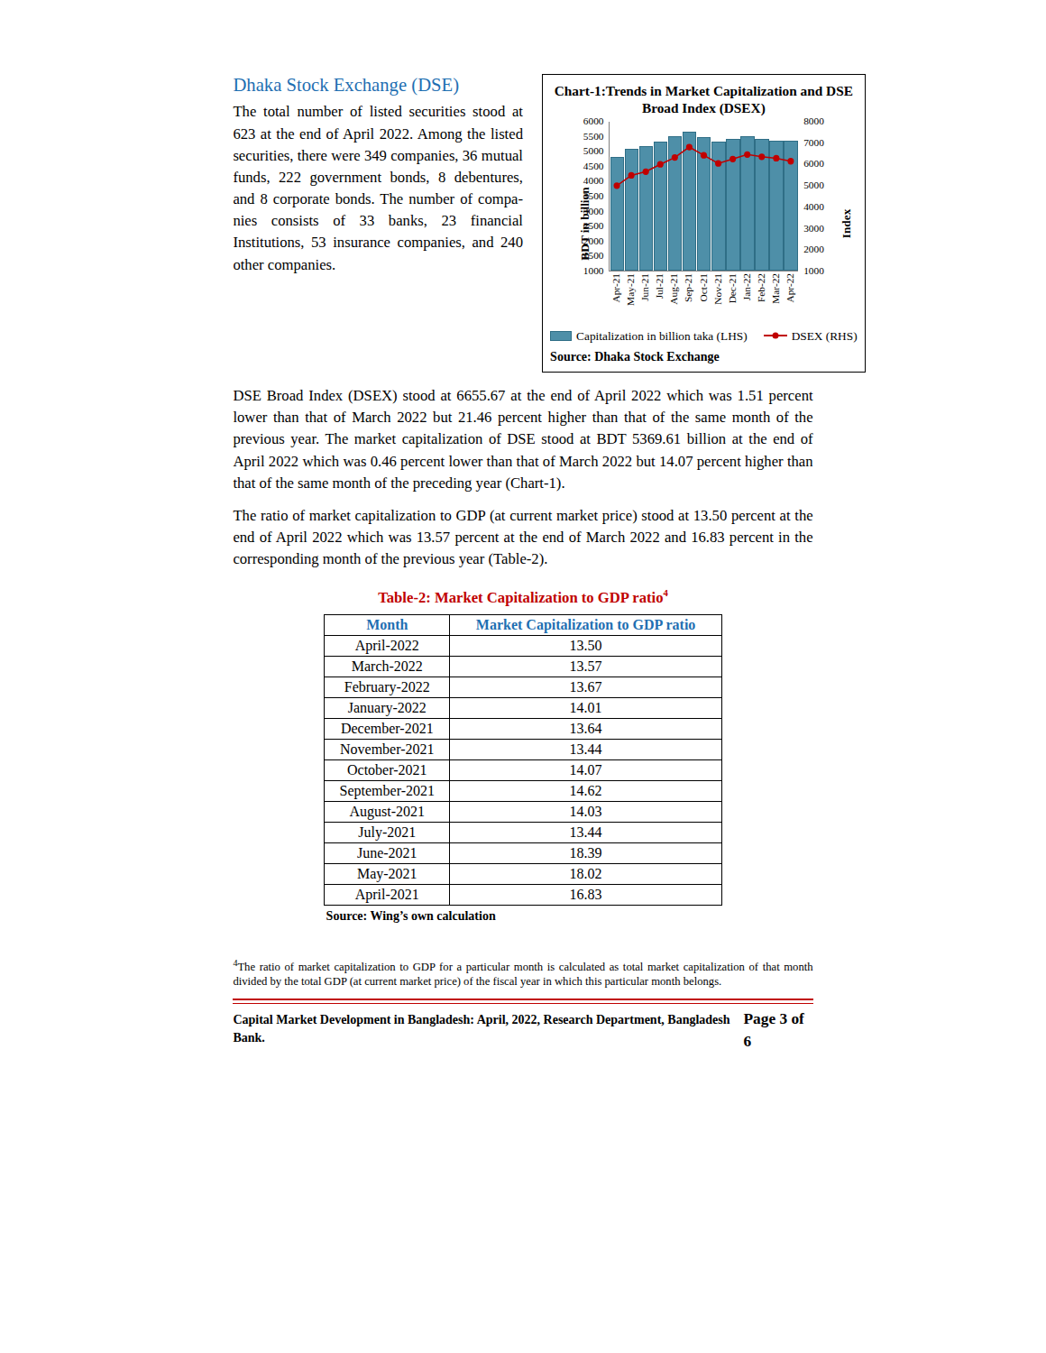Dhaka Stock Exchange (DSE)
The total number of listed securities stood at 623 at the end of April 2022. Among the listed securities, there were 349 companies, 36 mutual funds, 222 government bonds, 8 debentures, and 8 corporate bonds. The number of companies consists of 33 banks, 23 financial Institutions, 53 insurance companies, and 240 other companies.
Chart-1:Trends in Market Capitalization and DSE
Broad Index (DSEX)
BDT in billion
Index
6000 5500 5000 4500 4000 3500 3000 2500 2000 1500 1000
8000 7000 6000 5000 4000 3000 2000 1000
Apr-21 May-21 Jun-21 Jul-21 Aug-21 Sep-21 Oct-21 Nov-21 Dec-21 Jan-22 Feb-22 Mar-22 Apr-22
Capitalization in billion taka (LHS) DSEX (RHS)
Source: Dhaka Stock Exchange
DSE Broad Index (DSEX) stood at 6655.67 at the end of April 2022 which was 1.51 percent lower than that of March 2022 but 21.46 percent higher than that of the same month of the previous year. The market capitalization of DSE stood at BDT 5369.61 billion at the end of April 2022 which was 0.46 percent lower than that of March 2022 but 14.07 percent higher than that of the same month of the preceding year (Chart-1).
The ratio of market capitalization to GDP (at current market price) stood at 13.50 percent at the end of April 2022 which was 13.57 percent at the end of March 2022 and 16.83 percent in the corresponding month of the previous year (Table-2).
Table-2: Market Capitalization to GDP ratio4
| Month | Market Capitalization to GDP ratio |
| --- | --- |
| April-2022 | 13.50 |
| March-2022 | 13.57 |
| February-2022 | 13.67 |
| January-2022 | 14.01 |
| December-2021 | 13.64 |
| November-2021 | 13.44 |
| October-2021 | 14.07 |
| September-2021 | 14.62 |
| August-2021 | 14.03 |
| July-2021 | 13.44 |
| June-2021 | 18.39 |
| May-2021 | 18.02 |
| April-2021 | 16.83 |
Source: Wing’s own calculation
4The ratio of market capitalization to GDP for a particular month is calculated as total market capitalization of that month divided by the total GDP (at current market price) of the fiscal year in which this particular month belongs.
Capital Market Development in Bangladesh: April, 2022, Research Department, Bangladesh Bank.
Page 3 of 6